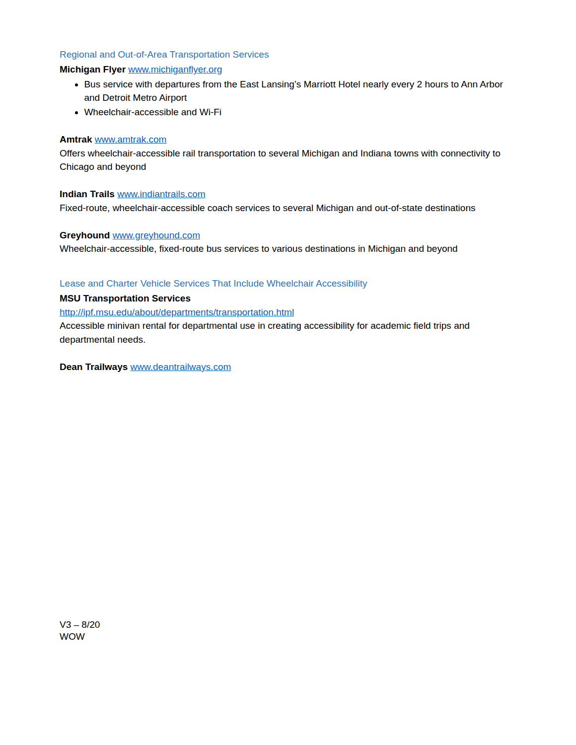Regional and Out-of-Area Transportation Services
Michigan Flyer www.michiganflyer.org
Bus service with departures from the East Lansing’s Marriott Hotel nearly every 2 hours to Ann Arbor and Detroit Metro Airport
Wheelchair-accessible and Wi-Fi
Amtrak www.amtrak.com
Offers wheelchair-accessible rail transportation to several Michigan and Indiana towns with connectivity to Chicago and beyond
Indian Trails www.indiantrails.com
Fixed-route, wheelchair-accessible coach services to several Michigan and out-of-state destinations
Greyhound www.greyhound.com
Wheelchair-accessible, fixed-route bus services to various destinations in Michigan and beyond
Lease and Charter Vehicle Services That Include Wheelchair Accessibility
MSU Transportation Services
http://ipf.msu.edu/about/departments/transportation.html
Accessible minivan rental for departmental use in creating accessibility for academic field trips and departmental needs.
Dean Trailways www.deantrailways.com
V3 – 8/20
WOW